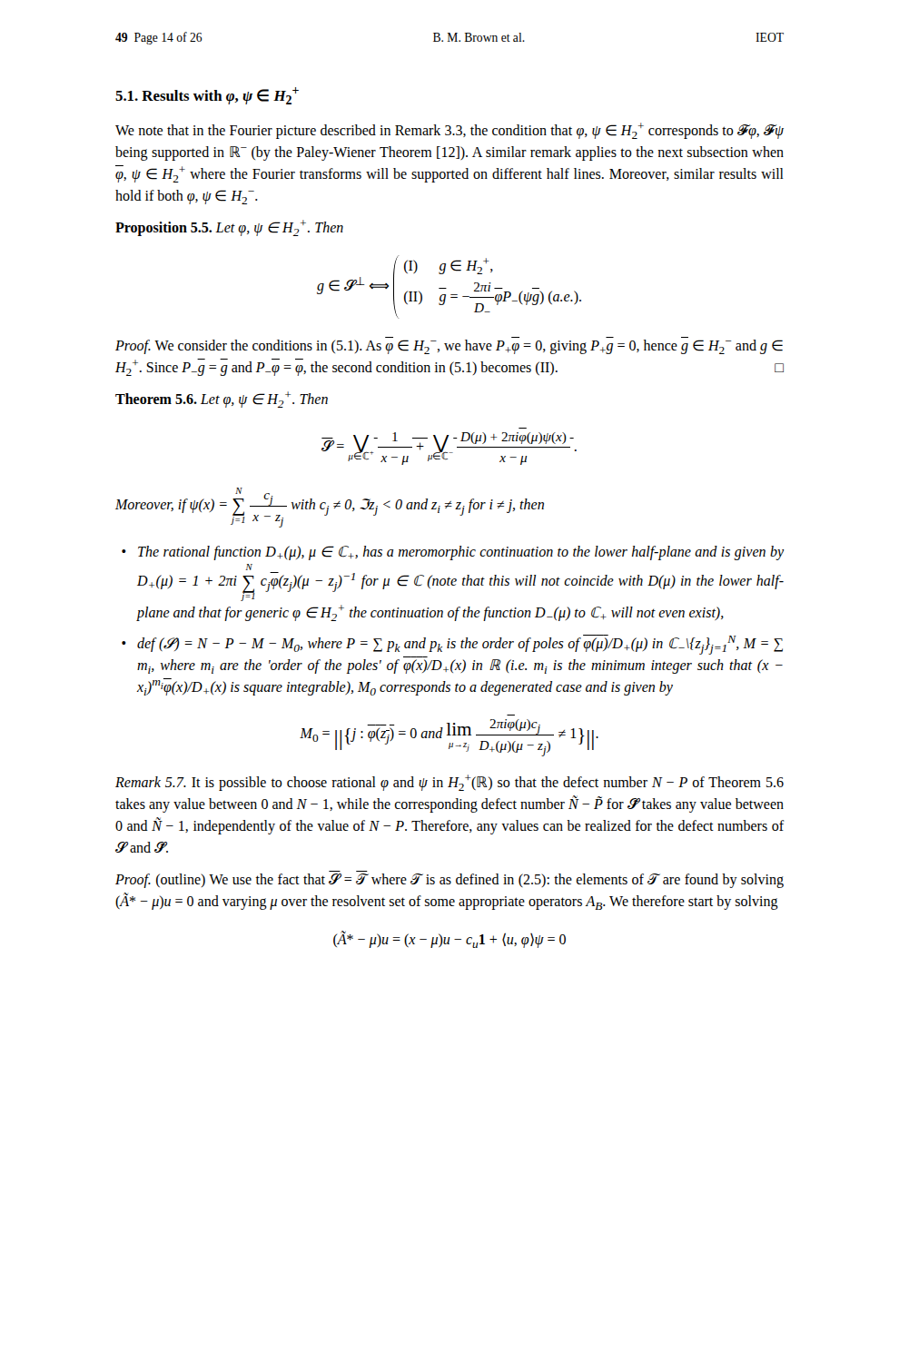49 Page 14 of 26 B. M. Brown et al. IEOT
5.1. Results with φ, ψ ∈ H2+
We note that in the Fourier picture described in Remark 3.3, the condition that φ, ψ ∈ H2+ corresponds to 𝓕φ, 𝓕ψ being supported in ℝ− (by the Paley-Wiener Theorem [12]). A similar remark applies to the next subsection when φ, ψ ∈ H2+ where the Fourier transforms will be supported on different half lines. Moreover, similar results will hold if both φ, ψ ∈ H2−.
Proposition 5.5. Let φ, ψ ∈ H2+. Then
g ∈ 𝓢⊥ ⟺ (I) g ∈ H2+, (II) g = −2πi D−φP−(ψg) (a.e.).
Proof. We consider the conditions in (5.1). As φ ∈ H2−, we have P+φ = 0, giving P+g = 0, hence g ∈ H2− and g ∈ H2+. Since P−g = g and P−φ = φ, the second condition in (5.1) becomes (II). □
Theorem 5.6. Let φ, ψ ∈ H2+. Then
𝓢 = ⋁μ∈ℂ+ 1 x − μ + ⋁μ∈ℂ− D(μ) + 2πi φ(μ)ψ(x) x − μ .
Moreover, if ψ(x) = N∑j=1 cj x − zj with cj ≠ 0, ℑzj < 0 and zi ≠ zj for i ≠ j, then
The rational function D+(μ), μ ∈ ℂ+, has a meromorphic continuation to the lower half-plane and is given by D+(μ) = 1 + 2πi N∑j=1 cj φ(zj)(μ − zj)−1 for μ ∈ ℂ (note that this will not coincide with D(μ) in the lower half-plane and that for generic φ ∈ H2+ the continuation of the function D−(μ) to ℂ+ will not even exist),
def (𝓢) = N − P − M − M0, where P = ∑ pk and pk is the order of poles of φ(μ)/D+(μ) in ℂ−\{zj}j=1N, M = ∑ mi, where mi are the 'order of the poles' of φ(x)/D+(x) in ℝ (i.e. mi is the minimum integer such that (x − xi)miφ(x)/D+(x) is square integrable), M0 corresponds to a degenerated case and is given by
M0 = ||{j : φ(zj) = 0 and lim μ→zj 2πi φ(μ)cj D+(μ)(μ − zj) ≠ 1}||.
Remark 5.7. It is possible to choose rational φ and ψ in H2+(ℝ) so that the defect number N − P of Theorem 5.6 takes any value between 0 and N − 1, while the corresponding defect number Ñ − P̃ for 𝓢̃ takes any value between 0 and Ñ − 1, independently of the value of N − P. Therefore, any values can be realized for the defect numbers of 𝓢 and 𝓢̃.
Proof. (outline) We use the fact that 𝓢 = 𝒯 where 𝒯 is as defined in (2.5): the elements of 𝒯 are found by solving (Ã* − μ)u = 0 and varying μ over the resolvent set of some appropriate operators AB. We therefore start by solving
(Ã* − μ)u = (x − μ)u − cu 1 + ⟨u, φ⟩ψ = 0